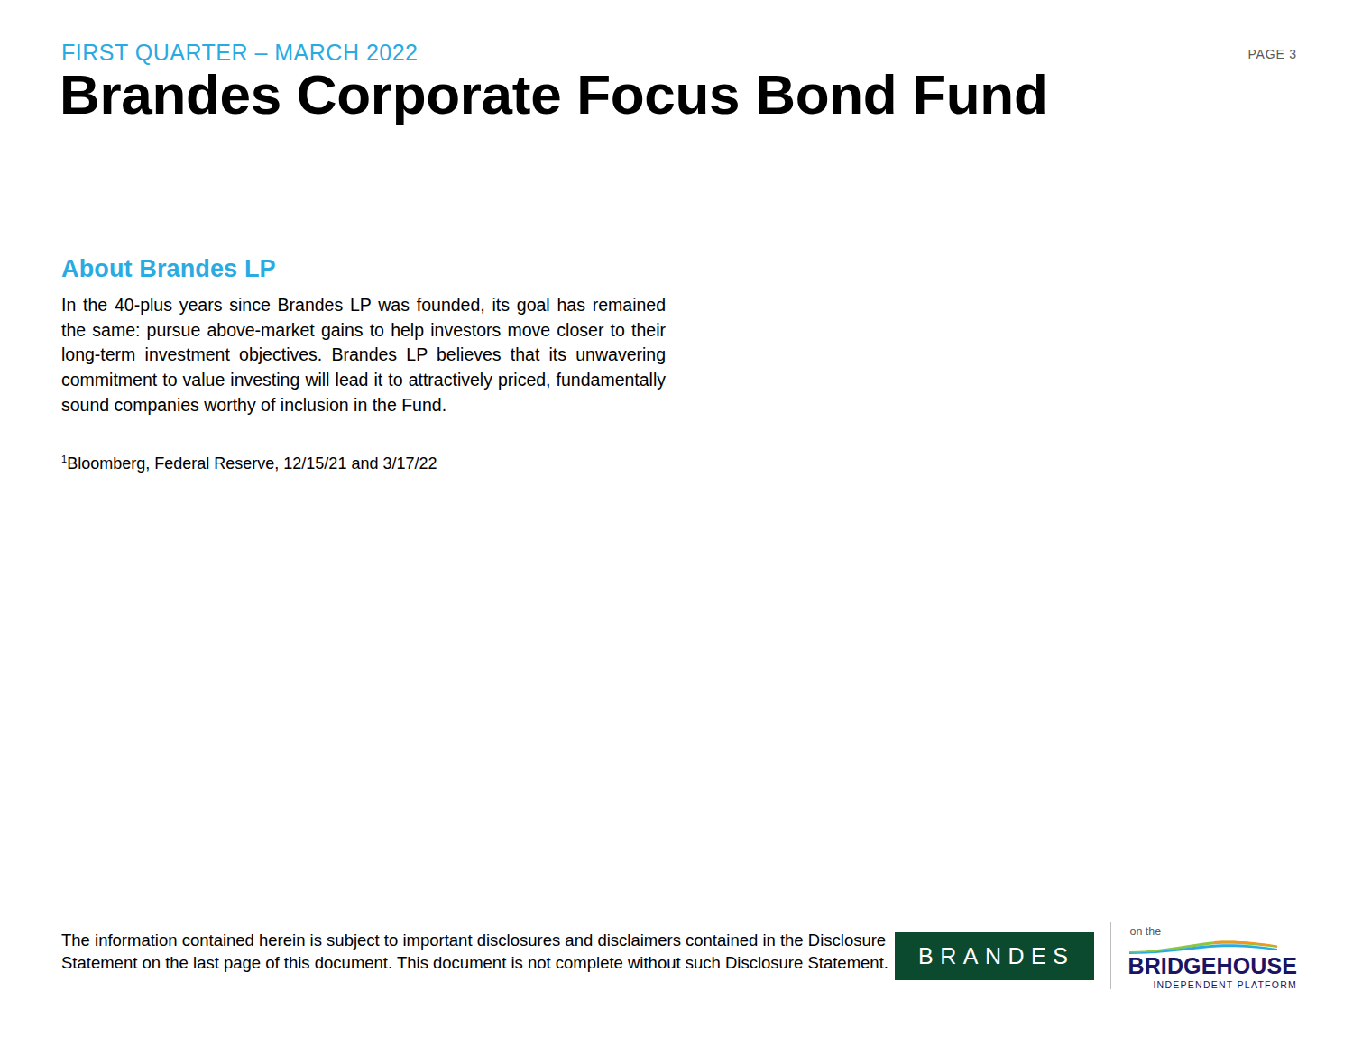FIRST QUARTER – MARCH 2022
PAGE 3
Brandes Corporate Focus Bond Fund
About Brandes LP
In the 40-plus years since Brandes LP was founded, its goal has remained the same: pursue above-market gains to help investors move closer to their long-term investment objectives. Brandes LP believes that its unwavering commitment to value investing will lead it to attractively priced, fundamentally sound companies worthy of inclusion in the Fund.
1Bloomberg, Federal Reserve, 12/15/21 and 3/17/22
The information contained herein is subject to important disclosures and disclaimers contained in the Disclosure Statement on the last page of this document. This document is not complete without such Disclosure Statement.
BRANDES
on the BRIDGEHOUSE INDEPENDENT PLATFORM